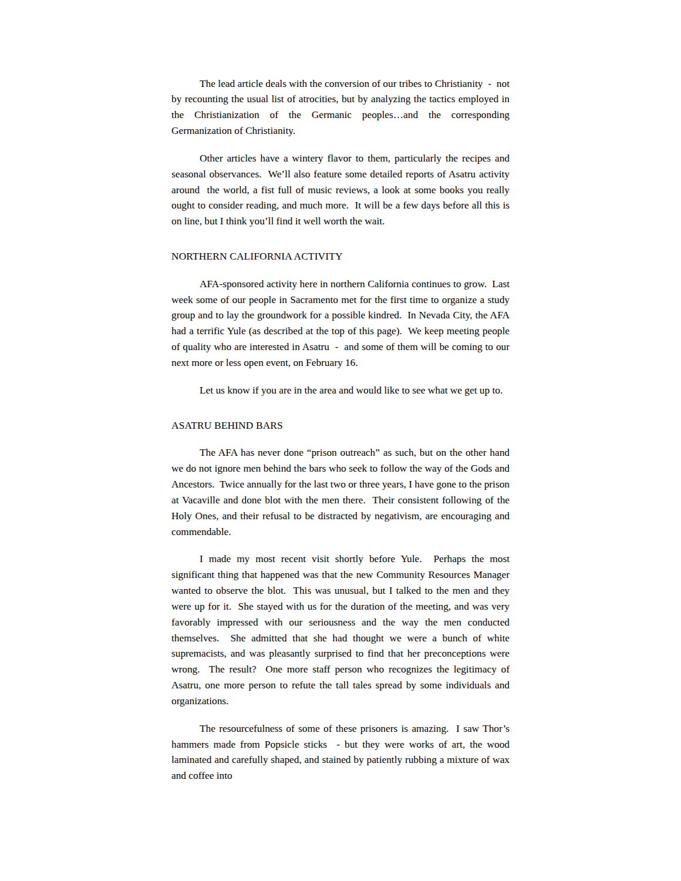The lead article deals with the conversion of our tribes to Christianity - not by recounting the usual list of atrocities, but by analyzing the tactics employed in the Christianization of the Germanic peoples…and the corresponding Germanization of Christianity.
Other articles have a wintery flavor to them, particularly the recipes and seasonal observances. We’ll also feature some detailed reports of Asatru activity around the world, a fist full of music reviews, a look at some books you really ought to consider reading, and much more. It will be a few days before all this is on line, but I think you’ll find it well worth the wait.
Northern California Activity
AFA-sponsored activity here in northern California continues to grow. Last week some of our people in Sacramento met for the first time to organize a study group and to lay the groundwork for a possible kindred. In Nevada City, the AFA had a terrific Yule (as described at the top of this page). We keep meeting people of quality who are interested in Asatru - and some of them will be coming to our next more or less open event, on February 16.
Let us know if you are in the area and would like to see what we get up to.
Asatru Behind Bars
The AFA has never done “prison outreach” as such, but on the other hand we do not ignore men behind the bars who seek to follow the way of the Gods and Ancestors. Twice annually for the last two or three years, I have gone to the prison at Vacaville and done blot with the men there. Their consistent following of the Holy Ones, and their refusal to be distracted by negativism, are encouraging and commendable.
I made my most recent visit shortly before Yule. Perhaps the most significant thing that happened was that the new Community Resources Manager wanted to observe the blot. This was unusual, but I talked to the men and they were up for it. She stayed with us for the duration of the meeting, and was very favorably impressed with our seriousness and the way the men conducted themselves. She admitted that she had thought we were a bunch of white supremacists, and was pleasantly surprised to find that her preconceptions were wrong. The result? One more staff person who recognizes the legitimacy of Asatru, one more person to refute the tall tales spread by some individuals and organizations.
The resourcefulness of some of these prisoners is amazing. I saw Thor’s hammers made from Popsicle sticks - but they were works of art, the wood laminated and carefully shaped, and stained by patiently rubbing a mixture of wax and coffee into